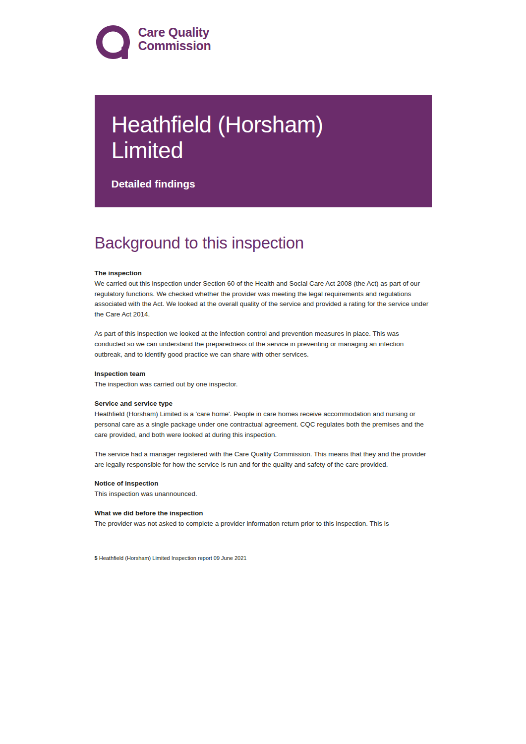Care Quality
Commission
Heathfield (Horsham)
Limited
Detailed findings
Background to this inspection
The inspection
We carried out this inspection under Section 60 of the Health and Social Care Act 2008 (the Act) as part of our regulatory functions. We checked whether the provider was meeting the legal requirements and regulations associated with the Act. We looked at the overall quality of the service and provided a rating for the service under the Care Act 2014.
As part of this inspection we looked at the infection control and prevention measures in place. This was conducted so we can understand the preparedness of the service in preventing or managing an infection outbreak, and to identify good practice we can share with other services.
Inspection team
The inspection was carried out by one inspector.
Service and service type
Heathfield (Horsham) Limited is a 'care home'. People in care homes receive accommodation and nursing or personal care as a single package under one contractual agreement. CQC regulates both the premises and the care provided, and both were looked at during this inspection.
The service had a manager registered with the Care Quality Commission. This means that they and the provider are legally responsible for how the service is run and for the quality and safety of the care provided.
Notice of inspection
This inspection was unannounced.
What we did before the inspection
The provider was not asked to complete a provider information return prior to this inspection. This is
5 Heathfield (Horsham) Limited Inspection report 09 June 2021